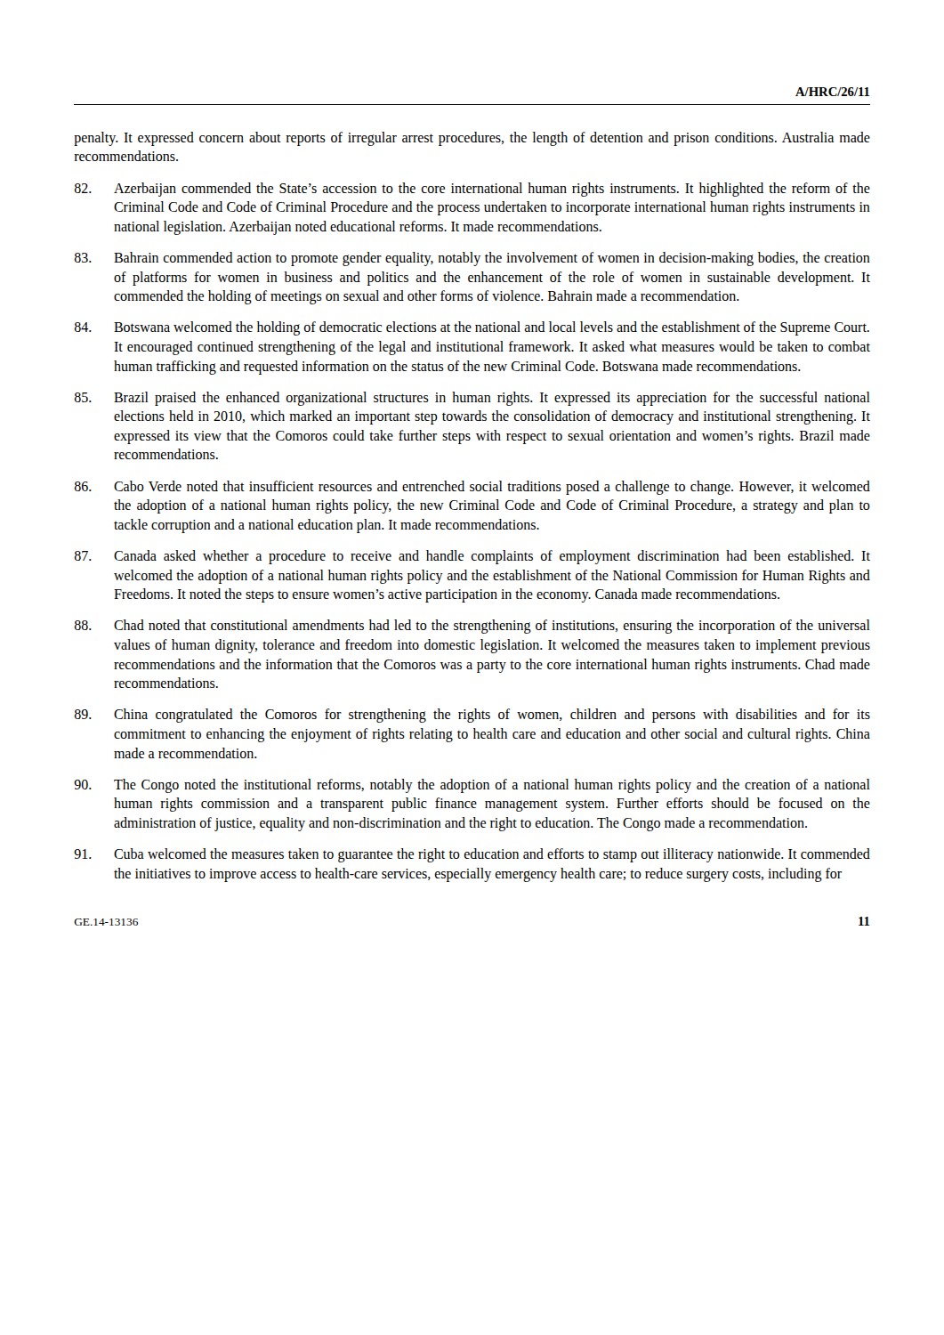A/HRC/26/11
penalty. It expressed concern about reports of irregular arrest procedures, the length of detention and prison conditions. Australia made recommendations.
82.
Azerbaijan commended the State’s accession to the core international human rights instruments. It highlighted the reform of the Criminal Code and Code of Criminal Procedure and the process undertaken to incorporate international human rights instruments in national legislation. Azerbaijan noted educational reforms. It made recommendations.
83.
Bahrain commended action to promote gender equality, notably the involvement of women in decision-making bodies, the creation of platforms for women in business and politics and the enhancement of the role of women in sustainable development. It commended the holding of meetings on sexual and other forms of violence. Bahrain made a recommendation.
84.
Botswana welcomed the holding of democratic elections at the national and local levels and the establishment of the Supreme Court. It encouraged continued strengthening of the legal and institutional framework. It asked what measures would be taken to combat human trafficking and requested information on the status of the new Criminal Code. Botswana made recommendations.
85.
Brazil praised the enhanced organizational structures in human rights. It expressed its appreciation for the successful national elections held in 2010, which marked an important step towards the consolidation of democracy and institutional strengthening. It expressed its view that the Comoros could take further steps with respect to sexual orientation and women’s rights. Brazil made recommendations.
86.
Cabo Verde noted that insufficient resources and entrenched social traditions posed a challenge to change. However, it welcomed the adoption of a national human rights policy, the new Criminal Code and Code of Criminal Procedure, a strategy and plan to tackle corruption and a national education plan. It made recommendations.
87.
Canada asked whether a procedure to receive and handle complaints of employment discrimination had been established. It welcomed the adoption of a national human rights policy and the establishment of the National Commission for Human Rights and Freedoms. It noted the steps to ensure women’s active participation in the economy. Canada made recommendations.
88.
Chad noted that constitutional amendments had led to the strengthening of institutions, ensuring the incorporation of the universal values of human dignity, tolerance and freedom into domestic legislation. It welcomed the measures taken to implement previous recommendations and the information that the Comoros was a party to the core international human rights instruments. Chad made recommendations.
89.
China congratulated the Comoros for strengthening the rights of women, children and persons with disabilities and for its commitment to enhancing the enjoyment of rights relating to health care and education and other social and cultural rights. China made a recommendation.
90.
The Congo noted the institutional reforms, notably the adoption of a national human rights policy and the creation of a national human rights commission and a transparent public finance management system. Further efforts should be focused on the administration of justice, equality and non-discrimination and the right to education. The Congo made a recommendation.
91.
Cuba welcomed the measures taken to guarantee the right to education and efforts to stamp out illiteracy nationwide. It commended the initiatives to improve access to health-care services, especially emergency health care; to reduce surgery costs, including for
GE.14-13136 11